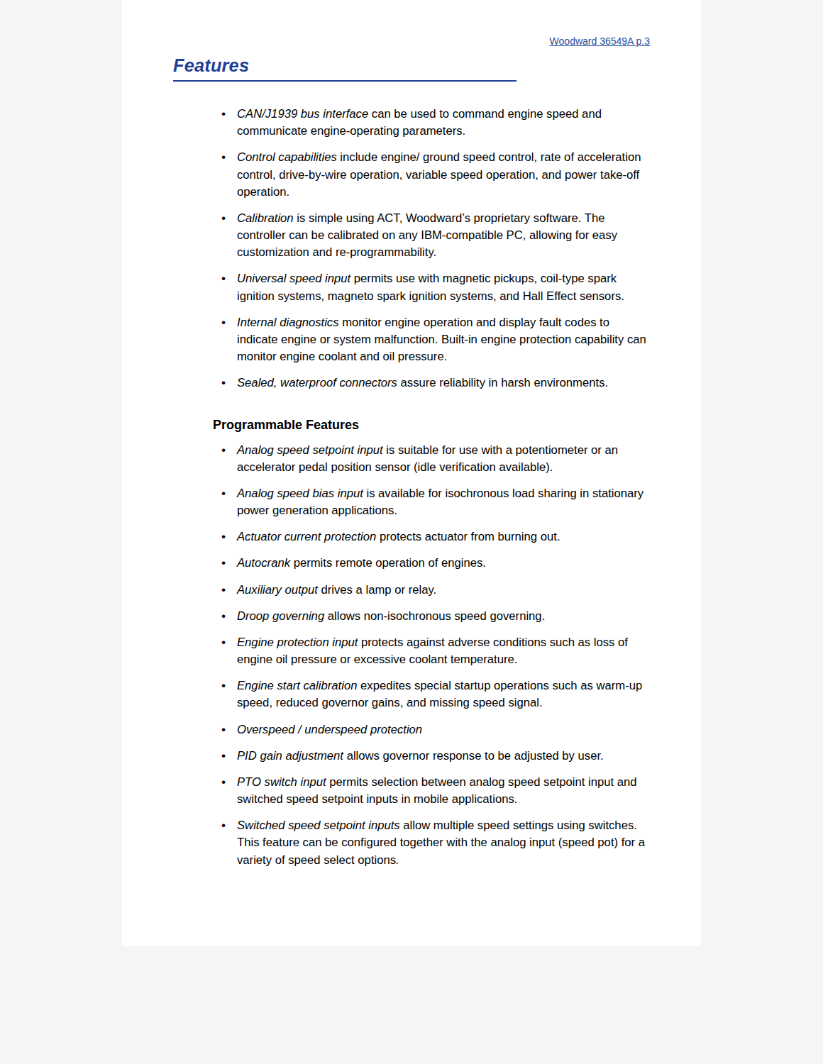Woodward 36549A p.3
Features
CAN/J1939 bus interface can be used to command engine speed and communicate engine-operating parameters.
Control capabilities include engine/ ground speed control, rate of acceleration control, drive-by-wire operation, variable speed operation, and power take-off operation.
Calibration is simple using ACT, Woodward’s proprietary software. The controller can be calibrated on any IBM-compatible PC, allowing for easy customization and re-programmability.
Universal speed input permits use with magnetic pickups, coil-type spark ignition systems, magneto spark ignition systems, and Hall Effect sensors.
Internal diagnostics monitor engine operation and display fault codes to indicate engine or system malfunction. Built-in engine protection capability can monitor engine coolant and oil pressure.
Sealed, waterproof connectors assure reliability in harsh environments.
Programmable Features
Analog speed setpoint input is suitable for use with a potentiometer or an accelerator pedal position sensor (idle verification available).
Analog speed bias input is available for isochronous load sharing in stationary power generation applications.
Actuator current protection protects actuator from burning out.
Autocrank permits remote operation of engines.
Auxiliary output drives a lamp or relay.
Droop governing allows non-isochronous speed governing.
Engine protection input protects against adverse conditions such as loss of engine oil pressure or excessive coolant temperature.
Engine start calibration expedites special startup operations such as warm-up speed, reduced governor gains, and missing speed signal.
Overspeed / underspeed protection
PID gain adjustment allows governor response to be adjusted by user.
PTO switch input permits selection between analog speed setpoint input and switched speed setpoint inputs in mobile applications.
Switched speed setpoint inputs allow multiple speed settings using switches. This feature can be configured together with the analog input (speed pot) for a variety of speed select options.